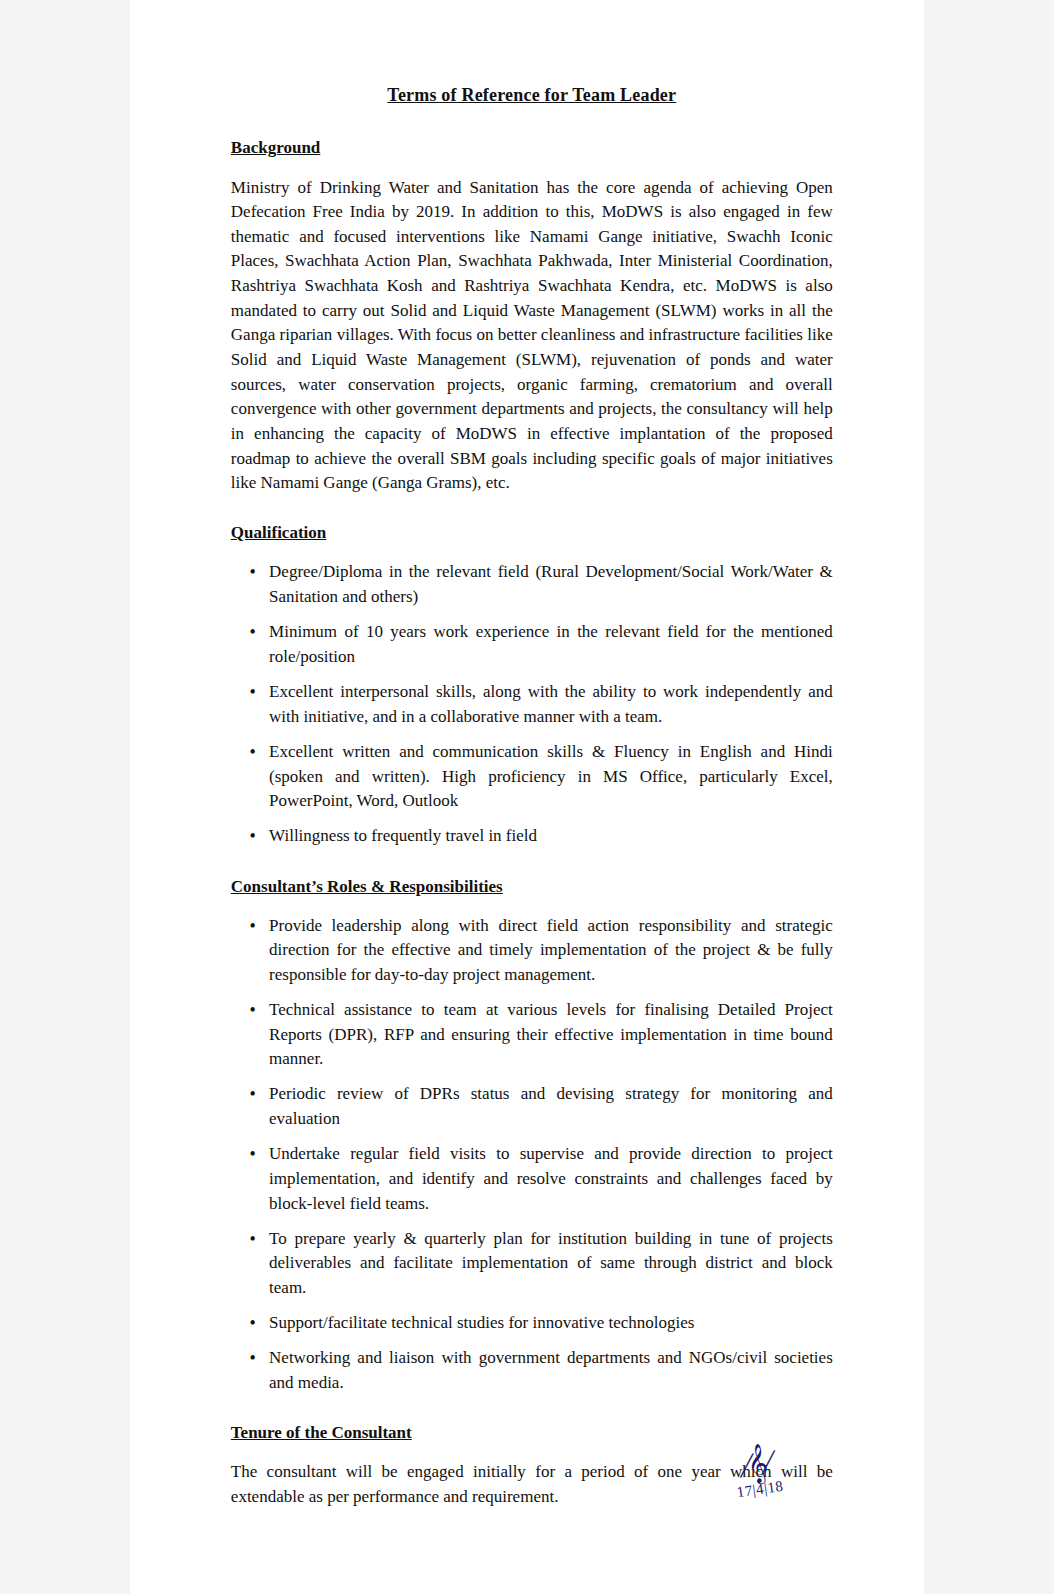Terms of Reference for Team Leader
Background
Ministry of Drinking Water and Sanitation has the core agenda of achieving Open Defecation Free India by 2019. In addition to this, MoDWS is also engaged in few thematic and focused interventions like Namami Gange initiative, Swachh Iconic Places, Swachhata Action Plan, Swachhata Pakhwada, Inter Ministerial Coordination, Rashtriya Swachhata Kosh and Rashtriya Swachhata Kendra, etc. MoDWS is also mandated to carry out Solid and Liquid Waste Management (SLWM) works in all the Ganga riparian villages. With focus on better cleanliness and infrastructure facilities like Solid and Liquid Waste Management (SLWM), rejuvenation of ponds and water sources, water conservation projects, organic farming, crematorium and overall convergence with other government departments and projects, the consultancy will help in enhancing the capacity of MoDWS in effective implantation of the proposed roadmap to achieve the overall SBM goals including specific goals of major initiatives like Namami Gange (Ganga Grams), etc.
Qualification
Degree/Diploma in the relevant field (Rural Development/Social Work/Water & Sanitation and others)
Minimum of 10 years work experience in the relevant field for the mentioned role/position
Excellent interpersonal skills, along with the ability to work independently and with initiative, and in a collaborative manner with a team.
Excellent written and communication skills & Fluency in English and Hindi (spoken and written). High proficiency in MS Office, particularly Excel, PowerPoint, Word, Outlook
Willingness to frequently travel in field
Consultant’s Roles & Responsibilities
Provide leadership along with direct field action responsibility and strategic direction for the effective and timely implementation of the project & be fully responsible for day-to-day project management.
Technical assistance to team at various levels for finalising Detailed Project Reports (DPR), RFP and ensuring their effective implementation in time bound manner.
Periodic review of DPRs status and devising strategy for monitoring and evaluation
Undertake regular field visits to supervise and provide direction to project implementation, and identify and resolve constraints and challenges faced by block-level field teams.
To prepare yearly & quarterly plan for institution building in tune of projects deliverables and facilitate implementation of same through district and block team.
Support/facilitate technical studies for innovative technologies
Networking and liaison with government departments and NGOs/civil societies and media.
Tenure of the Consultant
The consultant will be engaged initially for a period of one year which will be extendable as per performance and requirement.
⁄𝄞⁄
17|4|18